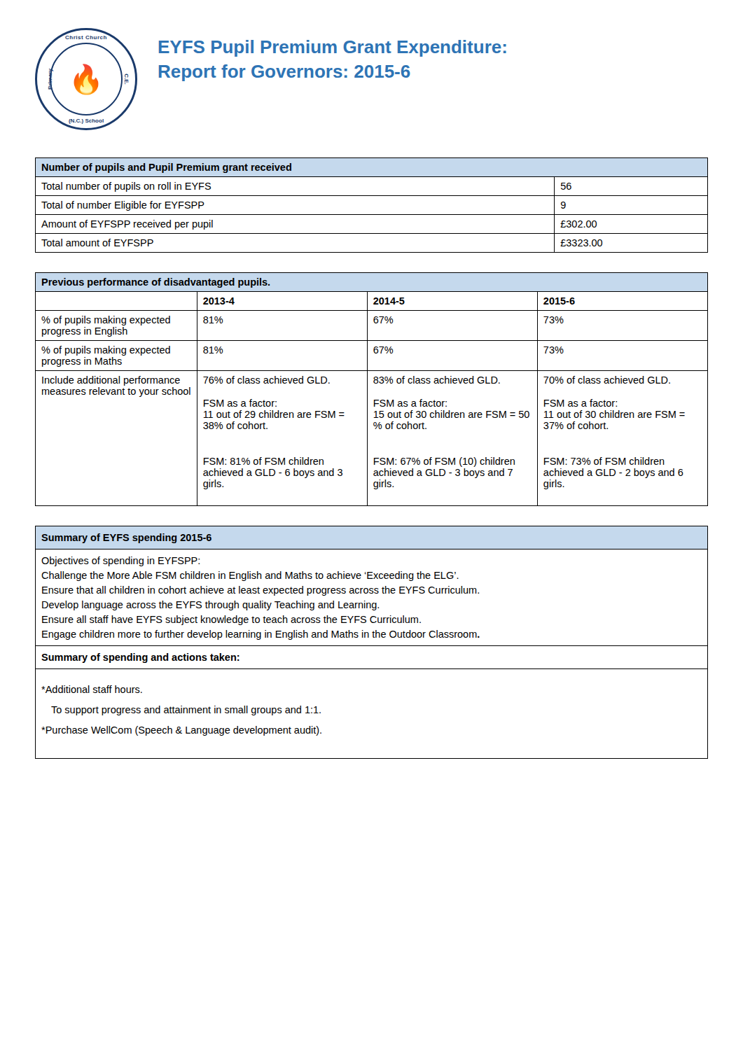Christ Church
Primary
C.E.
(N.C.) School
🔥
EYFS Pupil Premium Grant Expenditure:
Report for Governors: 2015-6
| Number of pupils and Pupil Premium grant received |
| Total number of pupils on roll in EYFS | 56 |
| Total of number Eligible for EYFSPP | 9 |
| Amount of EYFSPP received per pupil | £302.00 |
| Total amount of EYFSPP | £3323.00 |
| Previous performance of disadvantaged pupils. |
| | 2013-4 | 2014-5 | 2015-6 |
| % of pupils making expected progress in English | 81% | 67% | 73% |
| % of pupils making expected progress in Maths | 81% | 67% | 73% |
| Include additional performance measures relevant to your school | 76% of class achieved GLD. FSM as a factor: 11 out of 29 children are FSM = 38% of cohort. FSM: 81% of FSM children achieved a GLD - 6 boys and 3 girls. | 83% of class achieved GLD. FSM as a factor: 15 out of 30 children are FSM = 50 % of cohort. FSM: 67% of FSM (10) children achieved a GLD - 3 boys and 7 girls. | 70% of class achieved GLD. FSM as a factor: 11 out of 30 children are FSM = 37% of cohort. FSM: 73% of FSM children achieved a GLD - 2 boys and 6 girls. |
| Summary of EYFS spending 2015-6 |
| Objectives of spending in EYFSPP: Challenge the More Able FSM children in English and Maths to achieve ‘Exceeding the ELG’. Ensure that all children in cohort achieve at least expected progress across the EYFS Curriculum. Develop language across the EYFS through quality Teaching and Learning. Ensure all staff have EYFS subject knowledge to teach across the EYFS Curriculum. Engage children more to further develop learning in English and Maths in the Outdoor Classroom . |
| Summary of spending and actions taken: |
| *Additional staff hours. To support progress and attainment in small groups and 1:1. *Purchase WellCom (Speech & Language development audit). |